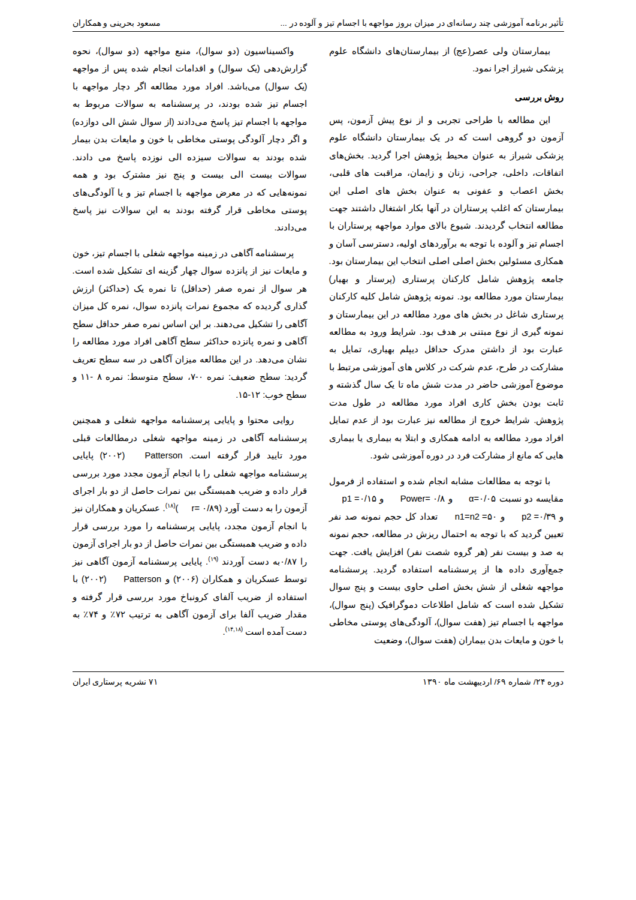تأثیر برنامه آموزشی چند رسانه‌ای در میزان بروز مواجهه با اجسام تیز و آلوده در ...
مسعود بحرینی و همکاران
بیمارستان ولی عصر(عج) از بیمارستان‌های دانشگاه علوم پزشکی شیراز اجرا نمود.
روش بررسی
این مطالعه با طراحی تجربی و از نوع پیش آزمون، پس آزمون دو گروهی است که در یک بیمارستان دانشگاه علوم پزشکی شیراز به عنوان محیط پژوهش اجرا گردید. بخش‌های اتفاقات، داخلی، جراحی، زنان و زایمان، مراقبت های قلبی، بخش اعصاب و عفونی به عنوان بخش های اصلی این بیمارستان که اغلب پرستاران در آنها بکار اشتغال داشتند جهت مطالعه انتخاب گردیدند. شیوع بالای موارد مواجهه پرستاران با اجسام تیز و آلوده با توجه به برآوردهای اولیه، دسترسی آسان و همکاری مسئولین بخش اصلی اصلی انتخاب این بیمارستان بود. جامعه پژوهش شامل کارکنان پرستاری (پرستار و بهیار) بیمارستان مورد مطالعه بود. نمونه پژوهش شامل کلیه کارکنان پرستاری شاغل در بخش های مورد مطالعه در این بیمارستان و نمونه گیری از نوع مبتنی بر هدف بود. شرایط ورود به مطالعه عبارت بود از داشتن مدرک حداقل دیپلم بهیاری، تمایل به مشارکت در طرح، عدم شرکت در کلاس های آموزشی مرتبط با موضوع آموزشی حاضر در مدت شش ماه تا یک سال گذشته و ثابت بودن بخش کاری افراد مورد مطالعه در طول مدت پژوهش. شرایط خروج از مطالعه نیز عبارت بود از عدم تمایل افراد مورد مطالعه به ادامه همکاری و ابتلا به بیماری یا بیماری هایی که مانع از مشارکت فرد در دوره آموزشی شود.
با توجه به مطالعات مشابه انجام شده و استفاده از فرمول مقایسه دو نسبت α=۰/۰۵ و Power= ۰/۸ و p1 =۰/۱۵ و p2 =۰/۳۹ و n1=n2 =۵۰ تعداد کل حجم نمونه صد نفر تعیین گردید که با توجه به احتمال ریزش در مطالعه، حجم نمونه به صد و بیست نفر (هر گروه شصت نفر) افزایش یافت. جهت جمع‌آوری داده ها از پرسشنامه استفاده گردید. پرسشنامه مواجهه شغلی از شش بخش اصلی حاوی بیست و پنج سوال تشکیل شده است که شامل اطلاعات دموگرافیک (پنج سوال)، مواجهه با اجسام تیز (هفت سوال)، آلودگی‌های پوستی مخاطی با خون و مایعات بدن بیماران (هفت سوال)، وضعیت
واکسیناسیون (دو سوال)، منبع مواجهه (دو سوال)، نحوه گزارش‌دهی (یک سوال) و اقدامات انجام شده پس از مواجهه (یک سوال) می‌باشد. افراد مورد مطالعه اگر دچار مواجهه با اجسام تیز شده بودند، در پرسشنامه به سوالات مربوط به مواجهه با اجسام تیز پاسخ می‌دادند (از سوال شش الی دوازده) و اگر دچار آلودگی پوستی مخاطی با خون و مایعات بدن بیمار شده بودند به سوالات سیزده الی نوزده پاسخ می دادند. سوالات بیست الی بیست و پنج نیز مشترک بود و همه نمونه‌هایی که در معرض مواجهه با اجسام تیز و یا آلودگی‌های پوستی مخاطی قرار گرفته بودند به این سوالات نیز پاسخ می‌دادند.
پرسشنامه آگاهی در زمینه مواجهه شغلی با اجسام تیز، خون و مایعات نیز از پانزده سوال چهار گزینه ای تشکیل شده است. هر سوال از نمره صفر (حداقل) تا نمره یک (حداکثر) ارزش گذاری گردیده که مجموع نمرات پانزده سوال، نمره کل میزان آگاهی را تشکیل می‌دهند. بر این اساس نمره صفر حداقل سطح آگاهی و نمره پانزده حداکثر سطح آگاهی افراد مورد مطالعه را نشان می‌دهد. در این مطالعه میزان آگاهی در سه سطح تعریف گردید: سطح ضعیف: نمره ۰-۷، سطح متوسط: نمره ۸ -۱۱ و سطح خوب: ۱۲-۱۵.
روایی محتوا و پایایی پرسشنامه مواجهه شغلی و همچنین پرسشنامه آگاهی در زمینه مواجهه شغلی درمطالعات قبلی مورد تایید قرار گرفته است. Patterson (۲۰۰۲) پایایی پرسشنامه مواجهه شغلی را با انجام آزمون مجدد مورد بررسی قرار داده و ضریب همبستگی بین نمرات حاصل از دو بار اجرای آزمون را به دست آورد (r= ۰/۸۹)(۱۸). عسکریان و همکاران نیز با انجام آزمون مجدد، پایایی پرسشنامه را مورد بررسی قرار داده و ضریب همبستگی بین نمرات حاصل از دو بار اجرای آزمون را ۰/۸۷به دست آوردند (۱۹). پایایی پرسشنامه آزمون آگاهی نیز توسط عسکریان و همکاران (۲۰۰۶) و Patterson (۲۰۰۲) با استفاده از ضریب آلفای کرونباخ مورد بررسی قرار گرفته و مقدار ضریب آلفا برای آزمون آگاهی به ترتیب ۷۲٪ و ۷۴٪ به دست آمده است (۱۴,۱۸).
دوره ۲۴/ شماره ۶۹/ اردیبهشت ماه ۱۳۹۰
۷۱ نشریه پرستاری ایران